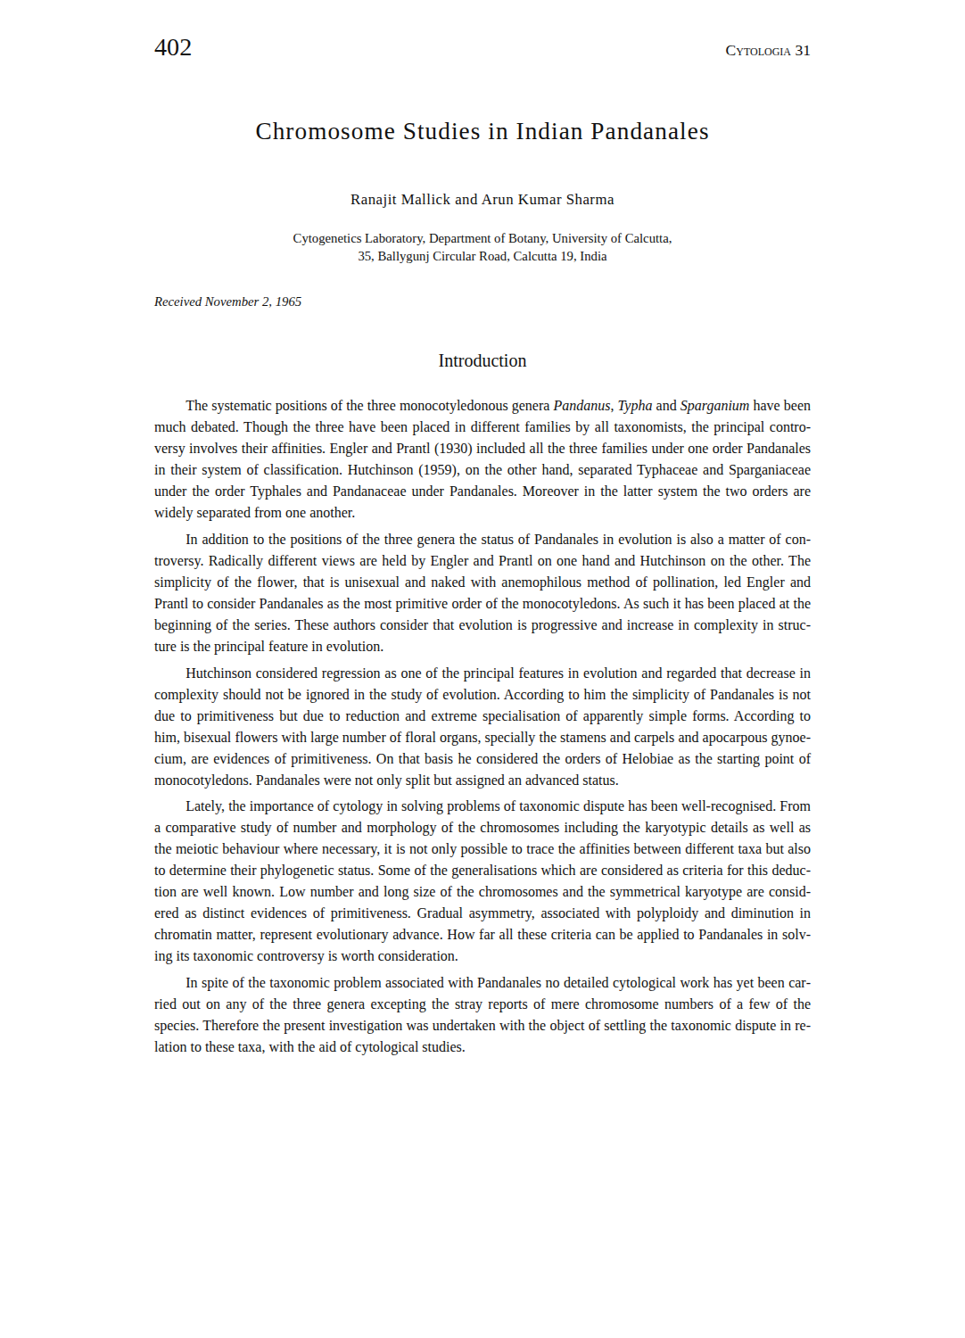402 Cytologia 31
Chromosome Studies in Indian Pandanales
Ranajit Mallick and Arun Kumar Sharma
Cytogenetics Laboratory, Department of Botany, University of Calcutta,
35, Ballygunj Circular Road, Calcutta 19, India
Received November 2, 1965
Introduction
The systematic positions of the three monocotyledonous genera Pandanus, Typha and Sparganium have been much debated. Though the three have been placed in different families by all taxonomists, the principal controversy involves their affinities. Engler and Prantl (1930) included all the three families under one order Pandanales in their system of classification. Hutchinson (1959), on the other hand, separated Typhaceae and Sparganiaceae under the order Typhales and Pandanaceae under Pandanales. Moreover in the latter system the two orders are widely separated from one another.
In addition to the positions of the three genera the status of Pandanales in evolution is also a matter of controversy. Radically different views are held by Engler and Prantl on one hand and Hutchinson on the other. The simplicity of the flower, that is unisexual and naked with anemophilous method of pollination, led Engler and Prantl to consider Pandanales as the most primitive order of the monocotyledons. As such it has been placed at the beginning of the series. These authors consider that evolution is progressive and increase in complexity in structure is the principal feature in evolution.
Hutchinson considered regression as one of the principal features in evolution and regarded that decrease in complexity should not be ignored in the study of evolution. According to him the simplicity of Pandanales is not due to primitiveness but due to reduction and extreme specialisation of apparently simple forms. According to him, bisexual flowers with large number of floral organs, specially the stamens and carpels and apocarpous gynoecium, are evidences of primitiveness. On that basis he considered the orders of Helobiae as the starting point of monocotyledons. Pandanales were not only split but assigned an advanced status.
Lately, the importance of cytology in solving problems of taxonomic dispute has been well-recognised. From a comparative study of number and morphology of the chromosomes including the karyotypic details as well as the meiotic behaviour where necessary, it is not only possible to trace the affinities between different taxa but also to determine their phylogenetic status. Some of the generalisations which are considered as criteria for this deduction are well known. Low number and long size of the chromosomes and the symmetrical karyotype are considered as distinct evidences of primitiveness. Gradual asymmetry, associated with polyploidy and diminution in chromatin matter, represent evolutionary advance. How far all these criteria can be applied to Pandanales in solving its taxonomic controversy is worth consideration.
In spite of the taxonomic problem associated with Pandanales no detailed cytological work has yet been carried out on any of the three genera excepting the stray reports of mere chromosome numbers of a few of the species. Therefore the present investigation was undertaken with the object of settling the taxonomic dispute in relation to these taxa, with the aid of cytological studies.